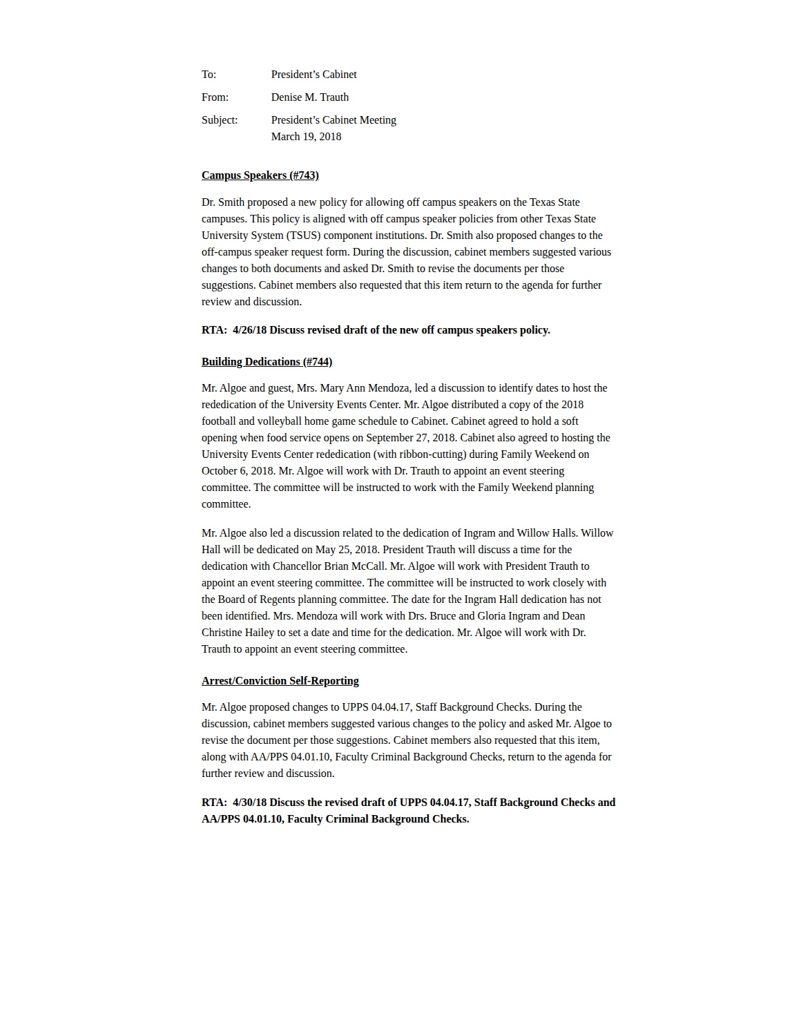| To: | President’s Cabinet |
| From: | Denise M. Trauth |
| Subject: | President’s Cabinet Meeting March 19, 2018 |
Campus Speakers (#743)
Dr. Smith proposed a new policy for allowing off campus speakers on the Texas State campuses. This policy is aligned with off campus speaker policies from other Texas State University System (TSUS) component institutions. Dr. Smith also proposed changes to the off-campus speaker request form. During the discussion, cabinet members suggested various changes to both documents and asked Dr. Smith to revise the documents per those suggestions. Cabinet members also requested that this item return to the agenda for further review and discussion.
RTA: 4/26/18 Discuss revised draft of the new off campus speakers policy.
Building Dedications (#744)
Mr. Algoe and guest, Mrs. Mary Ann Mendoza, led a discussion to identify dates to host the rededication of the University Events Center. Mr. Algoe distributed a copy of the 2018 football and volleyball home game schedule to Cabinet. Cabinet agreed to hold a soft opening when food service opens on September 27, 2018. Cabinet also agreed to hosting the University Events Center rededication (with ribbon-cutting) during Family Weekend on October 6, 2018. Mr. Algoe will work with Dr. Trauth to appoint an event steering committee. The committee will be instructed to work with the Family Weekend planning committee.
Mr. Algoe also led a discussion related to the dedication of Ingram and Willow Halls. Willow Hall will be dedicated on May 25, 2018. President Trauth will discuss a time for the dedication with Chancellor Brian McCall. Mr. Algoe will work with President Trauth to appoint an event steering committee. The committee will be instructed to work closely with the Board of Regents planning committee. The date for the Ingram Hall dedication has not been identified. Mrs. Mendoza will work with Drs. Bruce and Gloria Ingram and Dean Christine Hailey to set a date and time for the dedication. Mr. Algoe will work with Dr. Trauth to appoint an event steering committee.
Arrest/Conviction Self-Reporting
Mr. Algoe proposed changes to UPPS 04.04.17, Staff Background Checks. During the discussion, cabinet members suggested various changes to the policy and asked Mr. Algoe to revise the document per those suggestions. Cabinet members also requested that this item, along with AA/PPS 04.01.10, Faculty Criminal Background Checks, return to the agenda for further review and discussion.
RTA: 4/30/18 Discuss the revised draft of UPPS 04.04.17, Staff Background Checks and AA/PPS 04.01.10, Faculty Criminal Background Checks.